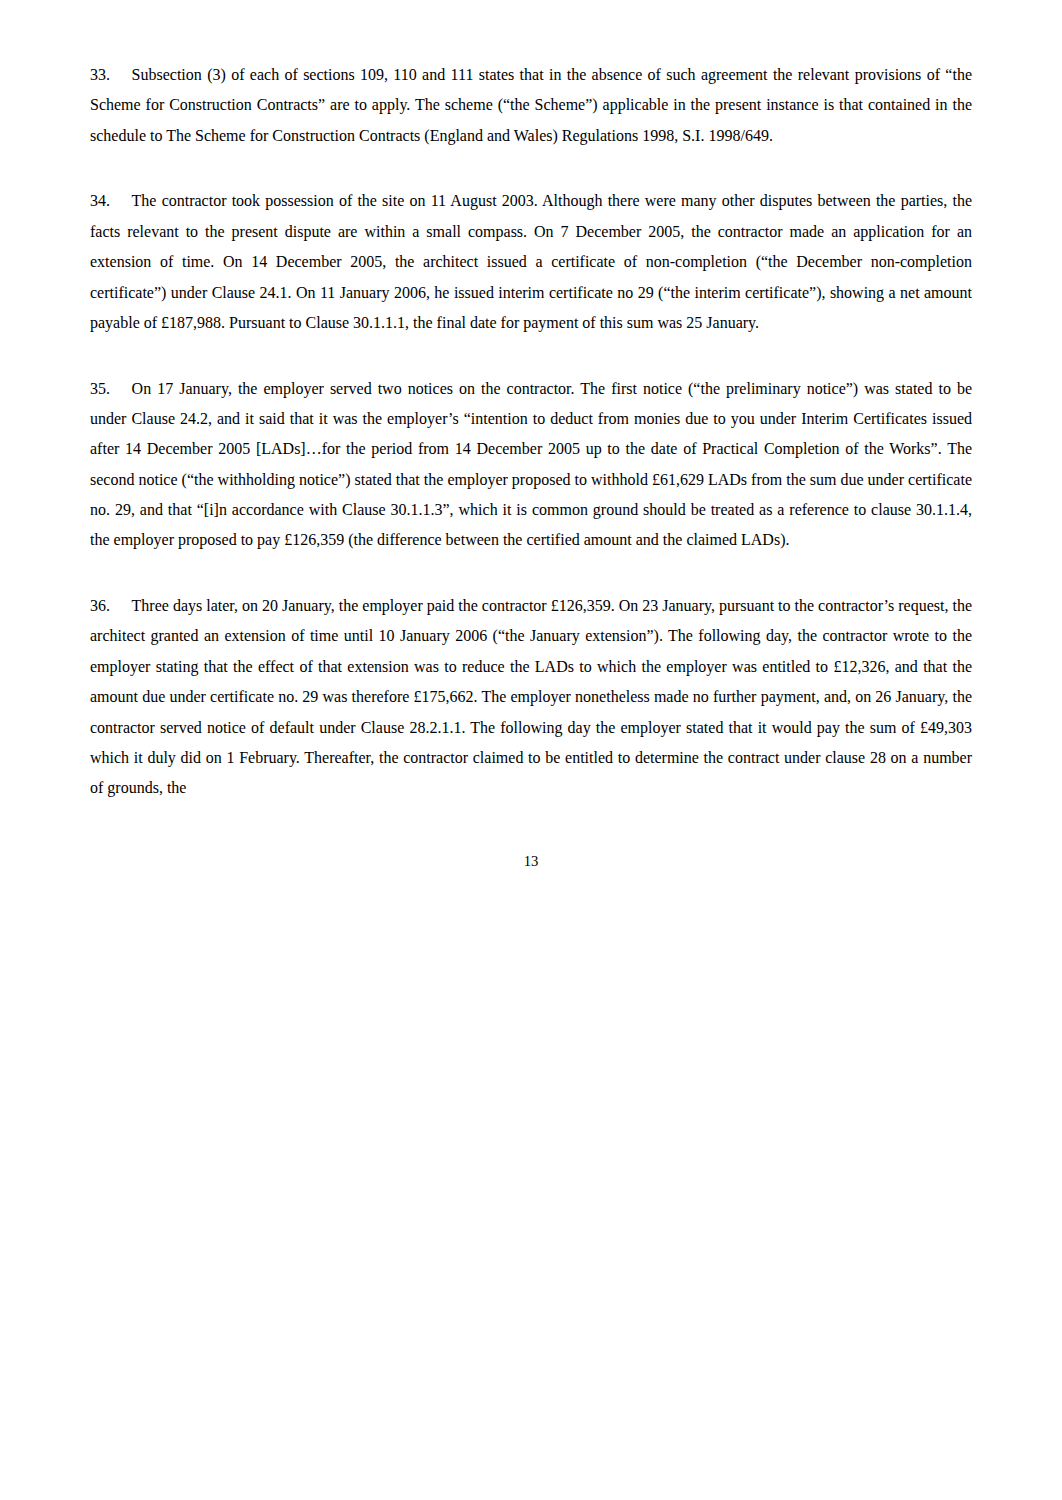33. Subsection (3) of each of sections 109, 110 and 111 states that in the absence of such agreement the relevant provisions of “the Scheme for Construction Contracts” are to apply. The scheme (“the Scheme”) applicable in the present instance is that contained in the schedule to The Scheme for Construction Contracts (England and Wales) Regulations 1998, S.I. 1998/649.
34. The contractor took possession of the site on 11 August 2003. Although there were many other disputes between the parties, the facts relevant to the present dispute are within a small compass. On 7 December 2005, the contractor made an application for an extension of time. On 14 December 2005, the architect issued a certificate of non-completion (“the December non-completion certificate”) under Clause 24.1. On 11 January 2006, he issued interim certificate no 29 (“the interim certificate”), showing a net amount payable of £187,988. Pursuant to Clause 30.1.1.1, the final date for payment of this sum was 25 January.
35. On 17 January, the employer served two notices on the contractor. The first notice (“the preliminary notice”) was stated to be under Clause 24.2, and it said that it was the employer’s “intention to deduct from monies due to you under Interim Certificates issued after 14 December 2005 [LADs]…for the period from 14 December 2005 up to the date of Practical Completion of the Works”. The second notice (“the withholding notice”) stated that the employer proposed to withhold £61,629 LADs from the sum due under certificate no. 29, and that “[i]n accordance with Clause 30.1.1.3”, which it is common ground should be treated as a reference to clause 30.1.1.4, the employer proposed to pay £126,359 (the difference between the certified amount and the claimed LADs).
36. Three days later, on 20 January, the employer paid the contractor £126,359. On 23 January, pursuant to the contractor’s request, the architect granted an extension of time until 10 January 2006 (“the January extension”). The following day, the contractor wrote to the employer stating that the effect of that extension was to reduce the LADs to which the employer was entitled to £12,326, and that the amount due under certificate no. 29 was therefore £175,662. The employer nonetheless made no further payment, and, on 26 January, the contractor served notice of default under Clause 28.2.1.1. The following day the employer stated that it would pay the sum of £49,303 which it duly did on 1 February. Thereafter, the contractor claimed to be entitled to determine the contract under clause 28 on a number of grounds, the
13